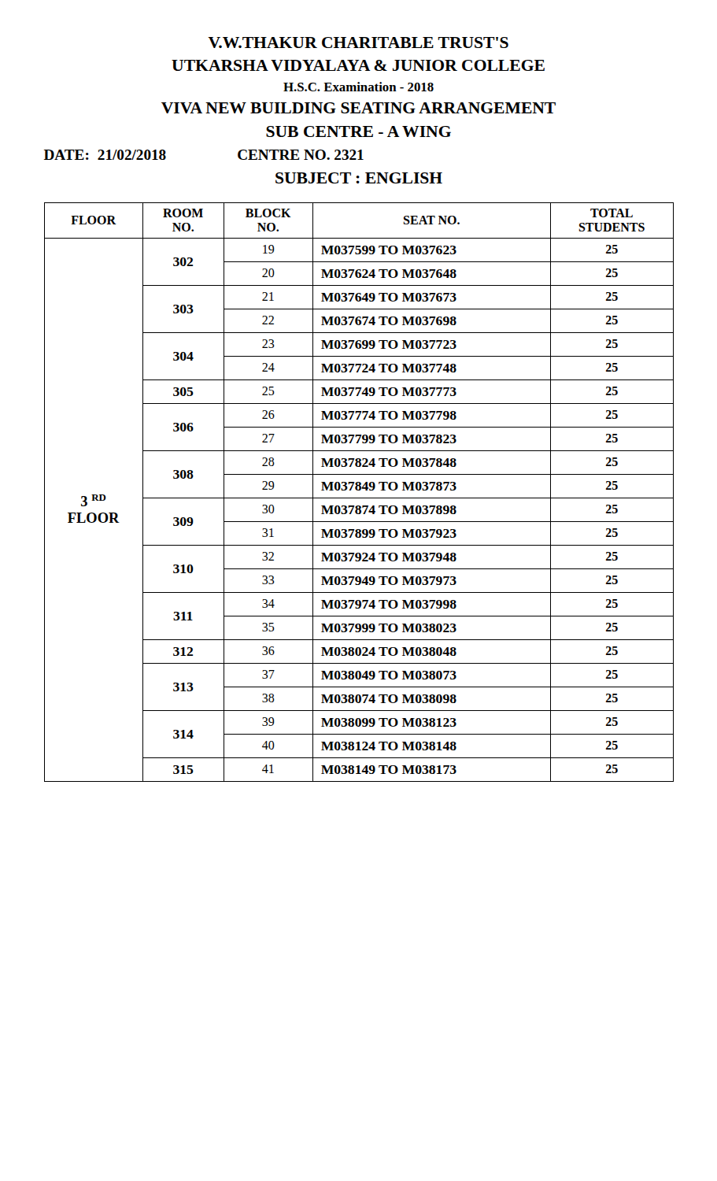V.W.THAKUR CHARITABLE TRUST'S
UTKARSHA VIDYALAYA & JUNIOR COLLEGE
H.S.C. Examination - 2018
VIVA NEW BUILDING SEATING ARRANGEMENT
SUB CENTRE - A WING
DATE: 21/02/2018 CENTRE NO. 2321
SUBJECT : ENGLISH
| FLOOR | ROOM NO. | BLOCK NO. | SEAT NO. | TOTAL STUDENTS |
| --- | --- | --- | --- | --- |
| 3 RD FLOOR | 302 | 19 | M037599 TO M037623 | 25 |
| 20 | M037624 TO M037648 | 25 |
| 303 | 21 | M037649 TO M037673 | 25 |
| 22 | M037674 TO M037698 | 25 |
| 304 | 23 | M037699 TO M037723 | 25 |
| 24 | M037724 TO M037748 | 25 |
| 305 | 25 | M037749 TO M037773 | 25 |
| 306 | 26 | M037774 TO M037798 | 25 |
| 27 | M037799 TO M037823 | 25 |
| 308 | 28 | M037824 TO M037848 | 25 |
| 29 | M037849 TO M037873 | 25 |
| 309 | 30 | M037874 TO M037898 | 25 |
| 31 | M037899 TO M037923 | 25 |
| 310 | 32 | M037924 TO M037948 | 25 |
| 33 | M037949 TO M037973 | 25 |
| 311 | 34 | M037974 TO M037998 | 25 |
| 35 | M037999 TO M038023 | 25 |
| 312 | 36 | M038024 TO M038048 | 25 |
| 313 | 37 | M038049 TO M038073 | 25 |
| 38 | M038074 TO M038098 | 25 |
| 314 | 39 | M038099 TO M038123 | 25 |
| 40 | M038124 TO M038148 | 25 |
| 315 | 41 | M038149 TO M038173 | 25 |